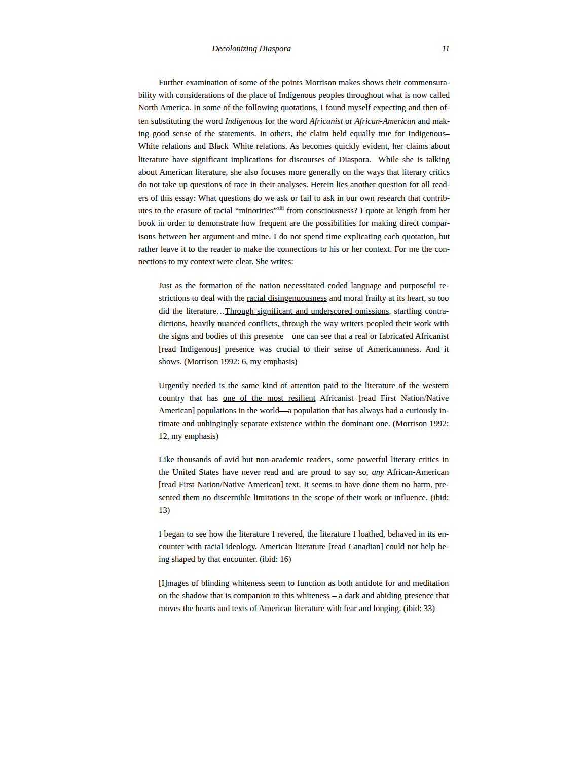Decolonizing Diaspora 11
Further examination of some of the points Morrison makes shows their commensurability with considerations of the place of Indigenous peoples throughout what is now called North America. In some of the following quotations, I found myself expecting and then often substituting the word Indigenous for the word Africanist or African-American and making good sense of the statements. In others, the claim held equally true for Indigenous–White relations and Black–White relations. As becomes quickly evident, her claims about literature have significant implications for discourses of Diaspora. While she is talking about American literature, she also focuses more generally on the ways that literary critics do not take up questions of race in their analyses. Herein lies another question for all readers of this essay: What questions do we ask or fail to ask in our own research that contributes to the erasure of racial “minorities”xiii from consciousness? I quote at length from her book in order to demonstrate how frequent are the possibilities for making direct comparisons between her argument and mine. I do not spend time explicating each quotation, but rather leave it to the reader to make the connections to his or her context. For me the connections to my context were clear. She writes:
Just as the formation of the nation necessitated coded language and purposeful restrictions to deal with the racial disingenuousness and moral frailty at its heart, so too did the literature…Through significant and underscored omissions, startling contradictions, heavily nuanced conflicts, through the way writers peopled their work with the signs and bodies of this presence—one can see that a real or fabricated Africanist [read Indigenous] presence was crucial to their sense of Americannness. And it shows. (Morrison 1992: 6, my emphasis)
Urgently needed is the same kind of attention paid to the literature of the western country that has one of the most resilient Africanist [read First Nation/Native American] populations in the world—a population that has always had a curiously intimate and unhingingly separate existence within the dominant one. (Morrison 1992: 12, my emphasis)
Like thousands of avid but non-academic readers, some powerful literary critics in the United States have never read and are proud to say so, any African-American [read First Nation/Native American] text. It seems to have done them no harm, presented them no discernible limitations in the scope of their work or influence. (ibid: 13)
I began to see how the literature I revered, the literature I loathed, behaved in its encounter with racial ideology. American literature [read Canadian] could not help being shaped by that encounter. (ibid: 16)
[I]mages of blinding whiteness seem to function as both antidote for and meditation on the shadow that is companion to this whiteness – a dark and abiding presence that moves the hearts and texts of American literature with fear and longing. (ibid: 33)